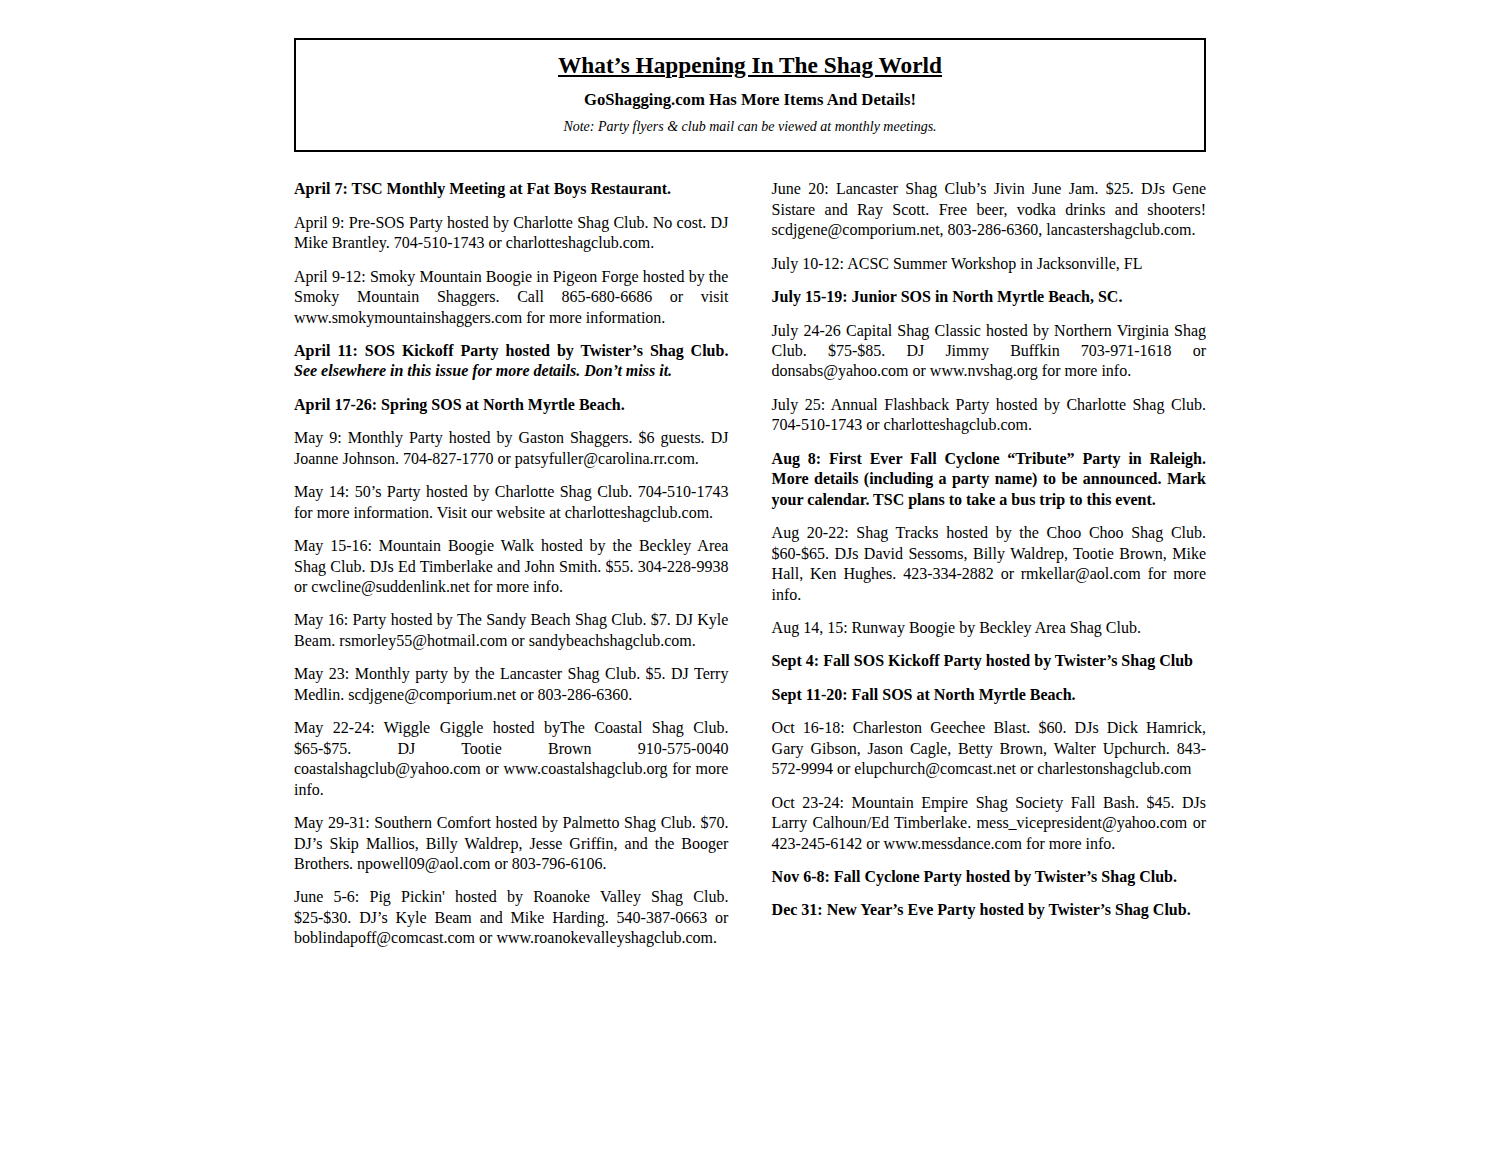What’s Happening In The Shag World
GoShagging.com Has More Items And Details!
Note: Party flyers & club mail can be viewed at monthly meetings.
April 7: TSC Monthly Meeting at Fat Boys Restaurant.
April 9: Pre-SOS Party hosted by Charlotte Shag Club. No cost. DJ Mike Brantley. 704-510-1743 or charlotteshagclub.com.
April 9-12: Smoky Mountain Boogie in Pigeon Forge hosted by the Smoky Mountain Shaggers. Call 865-680-6686 or visit www.smokymountainshaggers.com for more information.
April 11: SOS Kickoff Party hosted by Twister’s Shag Club. See elsewhere in this issue for more details. Don’t miss it.
April 17-26: Spring SOS at North Myrtle Beach.
May 9: Monthly Party hosted by Gaston Shaggers. $6 guests. DJ Joanne Johnson. 704-827-1770 or patsyfuller@carolina.rr.com.
May 14: 50’s Party hosted by Charlotte Shag Club. 704-510-1743 for more information. Visit our website at charlotteshagclub.com.
May 15-16: Mountain Boogie Walk hosted by the Beckley Area Shag Club. DJs Ed Timberlake and John Smith. $55. 304-228-9938 or cwcline@suddenlink.net for more info.
May 16: Party hosted by The Sandy Beach Shag Club. $7. DJ Kyle Beam. rsmorley55@hotmail.com or sandybeachshagclub.com.
May 23: Monthly party by the Lancaster Shag Club. $5. DJ Terry Medlin. scdjgene@comporium.net or 803-286-6360.
May 22-24: Wiggle Giggle hosted byThe Coastal Shag Club. $65-$75. DJ Tootie Brown 910-575-0040 coastalshagclub@yahoo.com or www.coastalshagclub.org for more info.
May 29-31: Southern Comfort hosted by Palmetto Shag Club. $70. DJ’s Skip Mallios, Billy Waldrep, Jesse Griffin, and the Booger Brothers. npowell09@aol.com or 803-796-6106.
June 5-6: Pig Pickin' hosted by Roanoke Valley Shag Club. $25-$30. DJ’s Kyle Beam and Mike Harding. 540-387-0663 or boblindapoff@comcast.com or www.roanokevalleyshagclub.com.
June 20: Lancaster Shag Club’s Jivin June Jam. $25. DJs Gene Sistare and Ray Scott. Free beer, vodka drinks and shooters! scdjgene@comporium.net, 803-286-6360, lancastershagclub.com.
July 10-12: ACSC Summer Workshop in Jacksonville, FL
July 15-19: Junior SOS in North Myrtle Beach, SC.
July 24-26 Capital Shag Classic hosted by Northern Virginia Shag Club. $75-$85. DJ Jimmy Buffkin 703-971-1618 or donsabs@yahoo.com or www.nvshag.org for more info.
July 25: Annual Flashback Party hosted by Charlotte Shag Club. 704-510-1743 or charlotteshagclub.com.
Aug 8: First Ever Fall Cyclone “Tribute” Party in Raleigh. More details (including a party name) to be announced. Mark your calendar. TSC plans to take a bus trip to this event.
Aug 20-22: Shag Tracks hosted by the Choo Choo Shag Club. $60-$65. DJs David Sessoms, Billy Waldrep, Tootie Brown, Mike Hall, Ken Hughes. 423-334-2882 or rmkellar@aol.com for more info.
Aug 14, 15: Runway Boogie by Beckley Area Shag Club.
Sept 4: Fall SOS Kickoff Party hosted by Twister’s Shag Club
Sept 11-20: Fall SOS at North Myrtle Beach.
Oct 16-18: Charleston Geechee Blast. $60. DJs Dick Hamrick, Gary Gibson, Jason Cagle, Betty Brown, Walter Upchurch. 843-572-9994 or elupchurch@comcast.net or charlestonshagclub.com
Oct 23-24: Mountain Empire Shag Society Fall Bash. $45. DJs Larry Calhoun/Ed Timberlake. mess_vicepresident@yahoo.com or 423-245-6142 or www.messdance.com for more info.
Nov 6-8: Fall Cyclone Party hosted by Twister’s Shag Club.
Dec 31: New Year’s Eve Party hosted by Twister’s Shag Club.